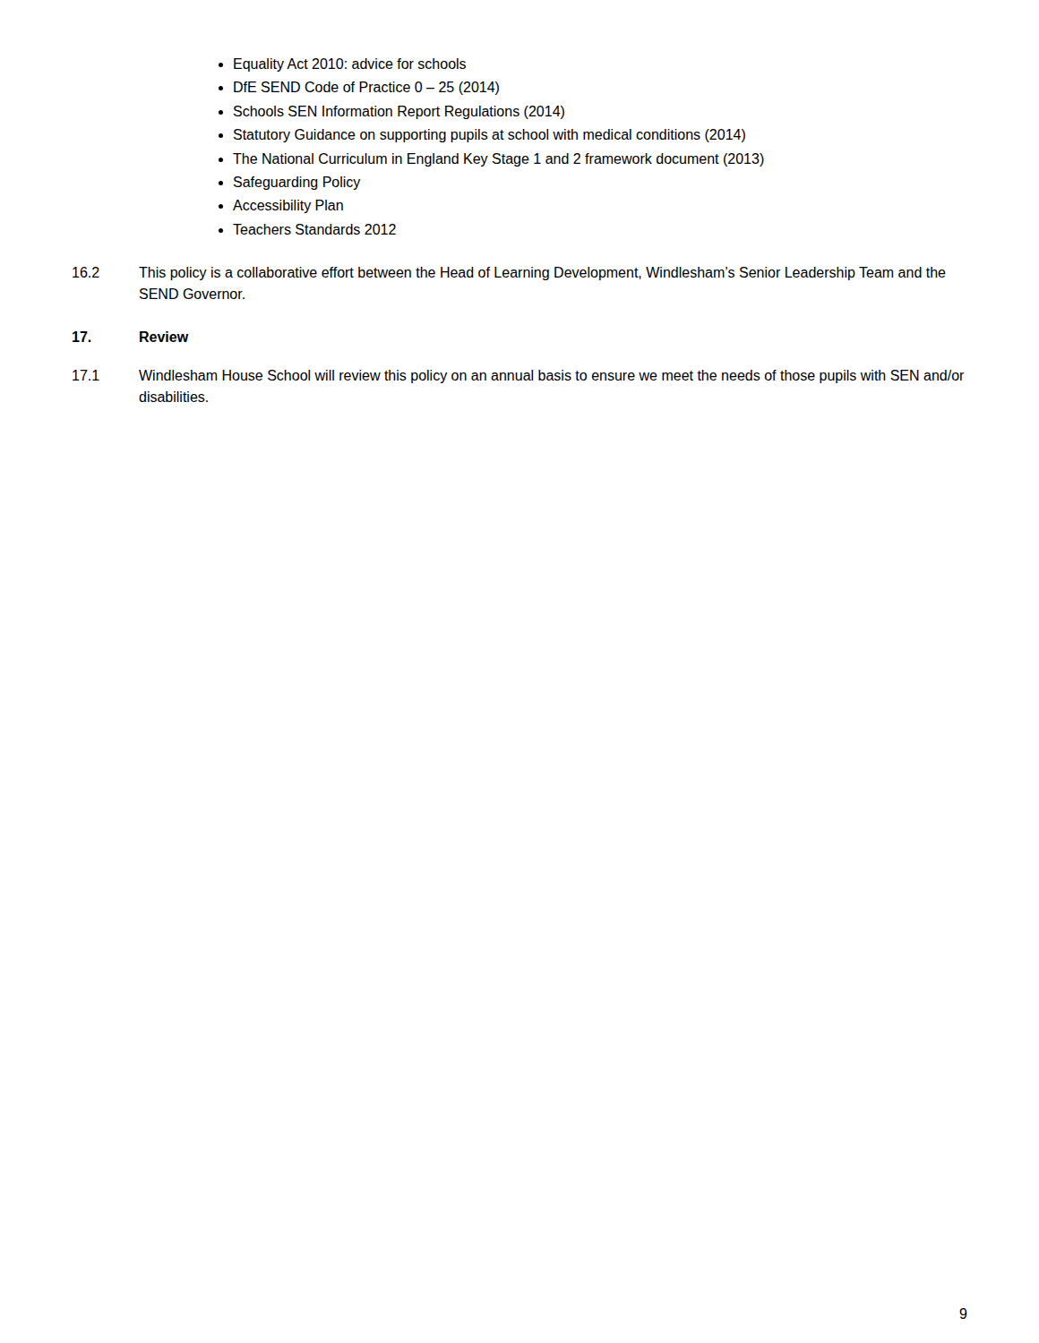Equality Act 2010: advice for schools
DfE SEND Code of Practice 0 – 25 (2014)
Schools SEN Information Report Regulations (2014)
Statutory Guidance on supporting pupils at school with medical conditions (2014)
The National Curriculum in England Key Stage 1 and 2 framework document (2013)
Safeguarding Policy
Accessibility Plan
Teachers Standards 2012
16.2
This policy is a collaborative effort between the Head of Learning Development, Windlesham’s Senior Leadership Team and the SEND Governor.
17.
Review
17.1
Windlesham House School will review this policy on an annual basis to ensure we meet the needs of those pupils with SEN and/or disabilities.
9